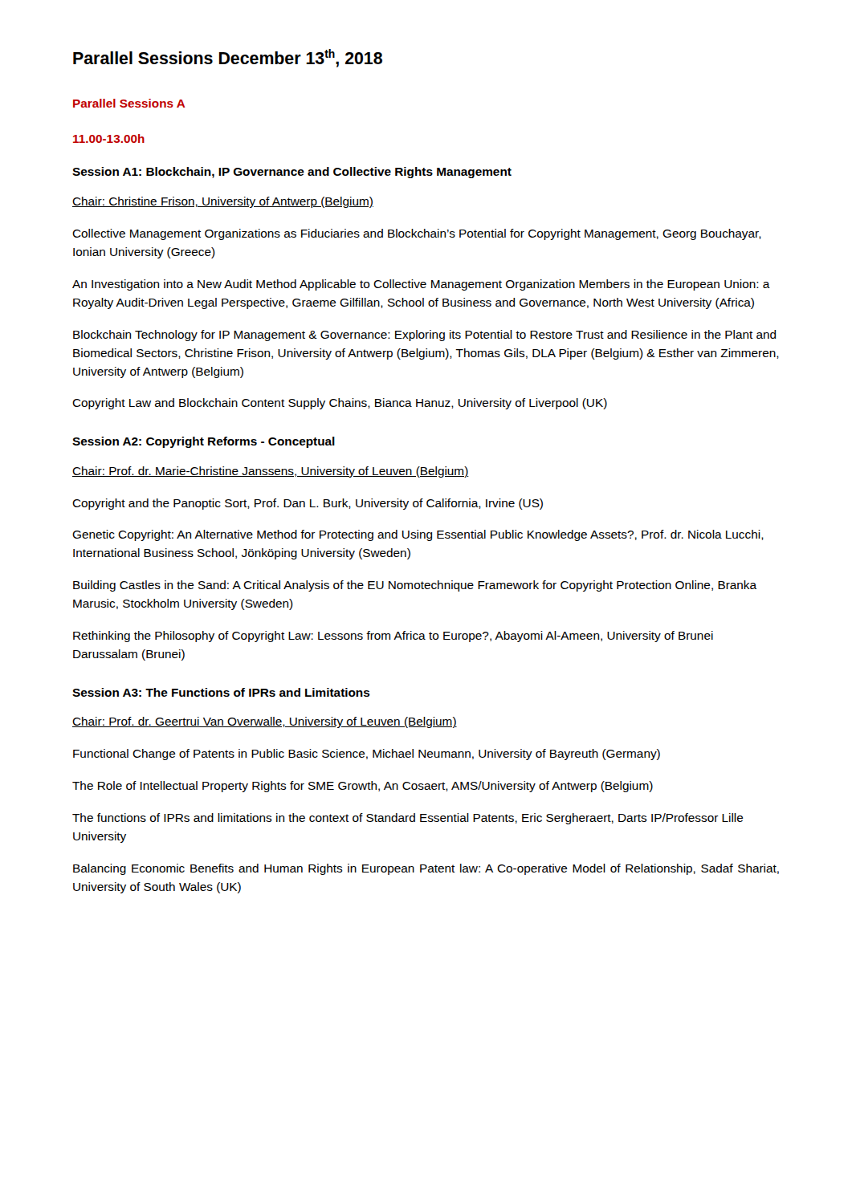Parallel Sessions December 13th, 2018
Parallel Sessions A
11.00-13.00h
Session A1: Blockchain, IP Governance and Collective Rights Management
Chair: Christine Frison, University of Antwerp (Belgium)
Collective Management Organizations as Fiduciaries and Blockchain’s Potential for Copyright Management, Georg Bouchayar, Ionian University (Greece)
An Investigation into a New Audit Method Applicable to Collective Management Organization Members in the European Union: a Royalty Audit-Driven Legal Perspective, Graeme Gilfillan, School of Business and Governance, North West University (Africa)
Blockchain Technology for IP Management & Governance: Exploring its Potential to Restore Trust and Resilience in the Plant and Biomedical Sectors, Christine Frison, University of Antwerp (Belgium), Thomas Gils, DLA Piper (Belgium) & Esther van Zimmeren, University of Antwerp (Belgium)
Copyright Law and Blockchain Content Supply Chains, Bianca Hanuz, University of Liverpool (UK)
Session A2: Copyright Reforms - Conceptual
Chair: Prof. dr. Marie-Christine Janssens, University of Leuven (Belgium)
Copyright and the Panoptic Sort, Prof. Dan L. Burk, University of California, Irvine (US)
Genetic Copyright: An Alternative Method for Protecting and Using Essential Public Knowledge Assets?, Prof. dr. Nicola Lucchi, International Business School, Jönköping University (Sweden)
Building Castles in the Sand: A Critical Analysis of the EU Nomotechnique Framework for Copyright Protection Online, Branka Marusic, Stockholm University (Sweden)
Rethinking the Philosophy of Copyright Law: Lessons from Africa to Europe?, Abayomi Al-Ameen, University of Brunei Darussalam (Brunei)
Session A3: The Functions of IPRs and Limitations
Chair: Prof. dr. Geertrui Van Overwalle, University of Leuven (Belgium)
Functional Change of Patents in Public Basic Science, Michael Neumann, University of Bayreuth (Germany)
The Role of Intellectual Property Rights for SME Growth, An Cosaert, AMS/University of Antwerp (Belgium)
The functions of IPRs and limitations in the context of Standard Essential Patents, Eric Sergheraert, Darts IP/Professor Lille University
Balancing Economic Benefits and Human Rights in European Patent law: A Co-operative Model of Relationship, Sadaf Shariat, University of South Wales (UK)